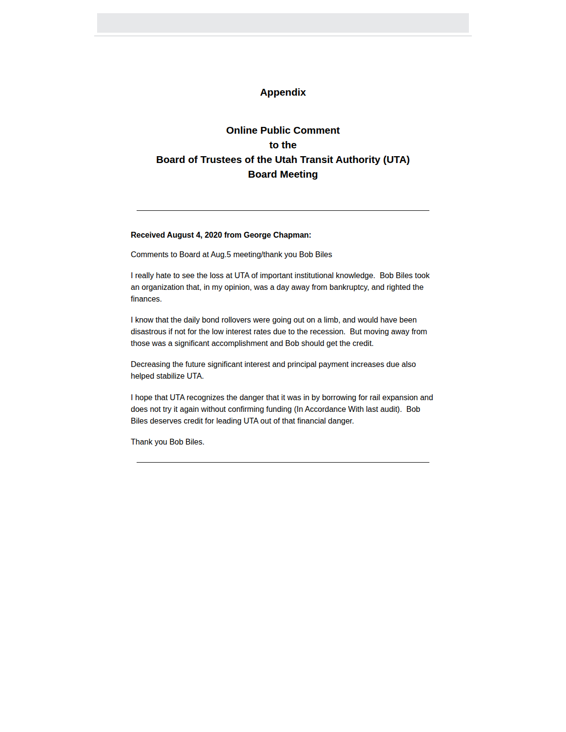Appendix
Online Public Comment
to the
Board of Trustees of the Utah Transit Authority (UTA)
Board Meeting
Received August 4, 2020 from George Chapman:
Comments to Board at Aug.5 meeting/thank you Bob Biles
I really hate to see the loss at UTA of important institutional knowledge. Bob Biles took an organization that, in my opinion, was a day away from bankruptcy, and righted the finances.
I know that the daily bond rollovers were going out on a limb, and would have been disastrous if not for the low interest rates due to the recession. But moving away from those was a significant accomplishment and Bob should get the credit.
Decreasing the future significant interest and principal payment increases due also helped stabilize UTA.
I hope that UTA recognizes the danger that it was in by borrowing for rail expansion and does not try it again without confirming funding (In Accordance With last audit). Bob Biles deserves credit for leading UTA out of that financial danger.
Thank you Bob Biles.